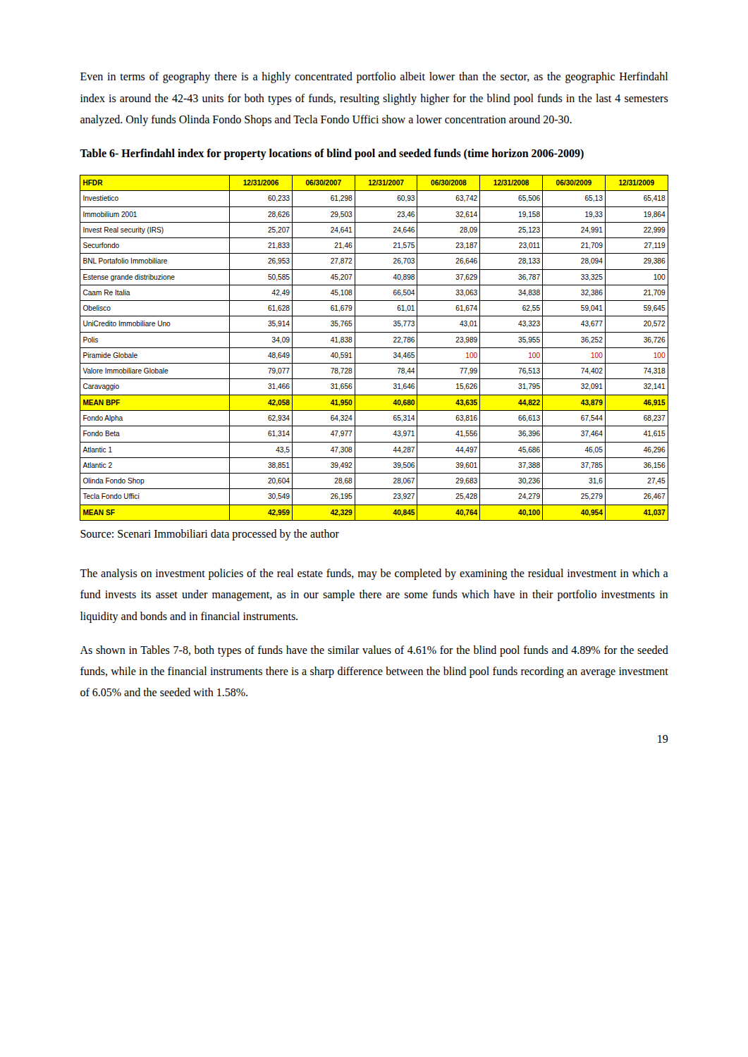Even in terms of geography there is a highly concentrated portfolio albeit lower than the sector, as the geographic Herfindahl index is around the 42-43 units for both types of funds, resulting slightly higher for the blind pool funds in the last 4 semesters analyzed. Only funds Olinda Fondo Shops and Tecla Fondo Uffici show a lower concentration around 20-30.
Table 6- Herfindahl index for property locations of blind pool and seeded funds (time horizon 2006-2009)
| HFDR | 12/31/2006 | 06/30/2007 | 12/31/2007 | 06/30/2008 | 12/31/2008 | 06/30/2009 | 12/31/2009 |
| --- | --- | --- | --- | --- | --- | --- | --- |
| Investietico | 60,233 | 61,298 | 60,93 | 63,742 | 65,506 | 65,13 | 65,418 |
| Immobilium 2001 | 28,626 | 29,503 | 23,46 | 32,614 | 19,158 | 19,33 | 19,864 |
| Invest Real security (IRS) | 25,207 | 24,641 | 24,646 | 28,09 | 25,123 | 24,991 | 22,999 |
| Securfondo | 21,833 | 21,46 | 21,575 | 23,187 | 23,011 | 21,709 | 27,119 |
| BNL Portafolio Immobiliare | 26,953 | 27,872 | 26,703 | 26,646 | 28,133 | 28,094 | 29,386 |
| Estense grande distribuzione | 50,585 | 45,207 | 40,898 | 37,629 | 36,787 | 33,325 | 100 |
| Caam Re Italia | 42,49 | 45,108 | 66,504 | 33,063 | 34,838 | 32,386 | 21,709 |
| Obelisco | 61,628 | 61,679 | 61,01 | 61,674 | 62,55 | 59,041 | 59,645 |
| UniCredito Immobiliare Uno | 35,914 | 35,765 | 35,773 | 43,01 | 43,323 | 43,677 | 20,572 |
| Polis | 34,09 | 41,838 | 22,786 | 23,989 | 35,955 | 36,252 | 36,726 |
| Piramide Globale | 48,649 | 40,591 | 34,465 | 100 | 100 | 100 | 100 |
| Valore Immobiliare Globale | 79,077 | 78,728 | 78,44 | 77,99 | 76,513 | 74,402 | 74,318 |
| Caravaggio | 31,466 | 31,656 | 31,646 | 15,626 | 31,795 | 32,091 | 32,141 |
| MEAN BPF | 42,058 | 41,950 | 40,680 | 43,635 | 44,822 | 43,879 | 46,915 |
| Fondo Alpha | 62,934 | 64,324 | 65,314 | 63,816 | 66,613 | 67,544 | 68,237 |
| Fondo Beta | 61,314 | 47,977 | 43,971 | 41,556 | 36,396 | 37,464 | 41,615 |
| Atlantic 1 | 43,5 | 47,308 | 44,287 | 44,497 | 45,686 | 46,05 | 46,296 |
| Atlantic 2 | 38,851 | 39,492 | 39,506 | 39,601 | 37,388 | 37,785 | 36,156 |
| Olinda Fondo Shop | 20,604 | 28,68 | 28,067 | 29,683 | 30,236 | 31,6 | 27,45 |
| Tecla Fondo Uffici | 30,549 | 26,195 | 23,927 | 25,428 | 24,279 | 25,279 | 26,467 |
| MEAN SF | 42,959 | 42,329 | 40,845 | 40,764 | 40,100 | 40,954 | 41,037 |
Source: Scenari Immobiliari data processed by the author
The analysis on investment policies of the real estate funds, may be completed by examining the residual investment in which a fund invests its asset under management, as in our sample there are some funds which have in their portfolio investments in liquidity and bonds and in financial instruments.
As shown in Tables 7-8, both types of funds have the similar values of 4.61% for the blind pool funds and 4.89% for the seeded funds, while in the financial instruments there is a sharp difference between the blind pool funds recording an average investment of 6.05% and the seeded with 1.58%.
19